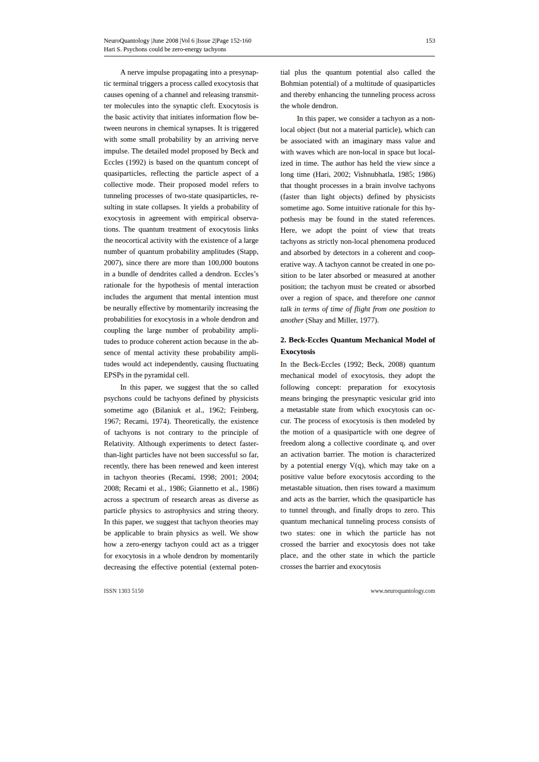NeuroQuantology |June 2008 |Vol 6 |Issue 2|Page 152-160
Hari S. Psychons could be zero-energy tachyons
153
A nerve impulse propagating into a presynaptic terminal triggers a process called exocytosis that causes opening of a channel and releasing transmitter molecules into the synaptic cleft. Exocytosis is the basic activity that initiates information flow between neurons in chemical synapses. It is triggered with some small probability by an arriving nerve impulse. The detailed model proposed by Beck and Eccles (1992) is based on the quantum concept of quasiparticles, reflecting the particle aspect of a collective mode. Their proposed model refers to tunneling processes of two-state quasiparticles, resulting in state collapses. It yields a probability of exocytosis in agreement with empirical observations. The quantum treatment of exocytosis links the neocortical activity with the existence of a large number of quantum probability amplitudes (Stapp, 2007), since there are more than 100,000 boutons in a bundle of dendrites called a dendron. Eccles’s rationale for the hypothesis of mental interaction includes the argument that mental intention must be neurally effective by momentarily increasing the probabilities for exocytosis in a whole dendron and coupling the large number of probability amplitudes to produce coherent action because in the absence of mental activity these probability amplitudes would act independently, causing fluctuating EPSPs in the pyramidal cell.
In this paper, we suggest that the so called psychons could be tachyons defined by physicists sometime ago (Bilaniuk et al., 1962; Feinberg, 1967; Recami, 1974). Theoretically, the existence of tachyons is not contrary to the principle of Relativity. Although experiments to detect faster-than-light particles have not been successful so far, recently, there has been renewed and keen interest in tachyon theories (Recami, 1998; 2001; 2004; 2008; Recami et al., 1986; Giannetto et al., 1986) across a spectrum of research areas as diverse as particle physics to astrophysics and string theory. In this paper, we suggest that tachyon theories may be applicable to brain physics as well. We show how a zero-energy tachyon could act as a trigger for exocytosis in a whole dendron by momentarily decreasing the effective potential (external potential plus the quantum potential also called the Bohmian potential) of a multitude of quasiparticles and thereby enhancing the tunneling process across the whole dendron.
In this paper, we consider a tachyon as a non-local object (but not a material particle), which can be associated with an imaginary mass value and with waves which are non-local in space but localized in time. The author has held the view since a long time (Hari, 2002; Vishnubhatla, 1985; 1986) that thought processes in a brain involve tachyons (faster than light objects) defined by physicists sometime ago. Some intuitive rationale for this hypothesis may be found in the stated references. Here, we adopt the point of view that treats tachyons as strictly non-local phenomena produced and absorbed by detectors in a coherent and cooperative way. A tachyon cannot be created in one position to be later absorbed or measured at another position; the tachyon must be created or absorbed over a region of space, and therefore one cannot talk in terms of time of flight from one position to another (Shay and Miller, 1977).
2. Beck-Eccles Quantum Mechanical Model of Exocytosis
In the Beck-Eccles (1992; Beck, 2008) quantum mechanical model of exocytosis, they adopt the following concept: preparation for exocytosis means bringing the presynaptic vesicular grid into a metastable state from which exocytosis can occur. The process of exocytosis is then modeled by the motion of a quasiparticle with one degree of freedom along a collective coordinate q, and over an activation barrier. The motion is characterized by a potential energy V(q), which may take on a positive value before exocytosis according to the metastable situation, then rises toward a maximum and acts as the barrier, which the quasiparticle has to tunnel through, and finally drops to zero. This quantum mechanical tunneling process consists of two states: one in which the particle has not crossed the barrier and exocytosis does not take place, and the other state in which the particle crosses the barrier and exocytosis
ISSN 1303 5150 www.neuroquantology.com